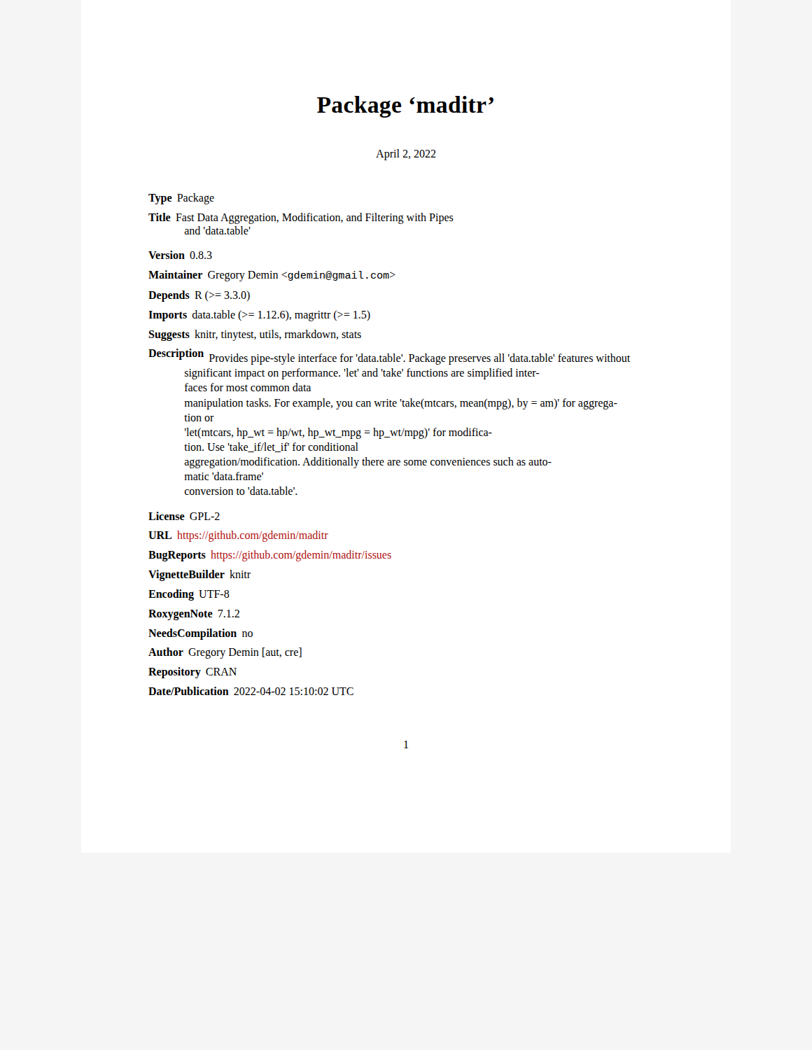Package ‘maditr’
April 2, 2022
Type
Package
Title
Fast Data Aggregation, Modification, and Filtering with Pipes
and 'data.table'
Version
0.8.3
Maintainer
Gregory Demin <gdemin@gmail.com>
Depends
R (>= 3.3.0)
Imports
data.table (>= 1.12.6), magrittr (>= 1.5)
Suggests
knitr, tinytest, utils, rmarkdown, stats
Description
Provides pipe-style interface for 'data.table'. Package preserves all 'data.table' features without significant impact on performance. 'let' and 'take' functions are simplified inter-
faces for most common data
manipulation tasks. For example, you can write 'take(mtcars, mean(mpg), by = am)' for aggrega-
tion or
'let(mtcars, hp_wt = hp/wt, hp_wt_mpg = hp_wt/mpg)' for modifica-
tion. Use 'take_if/let_if' for conditional
aggregation/modification. Additionally there are some conveniences such as auto-
matic 'data.frame'
conversion to 'data.table'.
License
GPL-2
URL
https://github.com/gdemin/maditr
BugReports
https://github.com/gdemin/maditr/issues
VignetteBuilder
knitr
Encoding
UTF-8
RoxygenNote
7.1.2
NeedsCompilation
no
Author
Gregory Demin [aut, cre]
Repository
CRAN
Date/Publication
2022-04-02 15:10:02 UTC
1